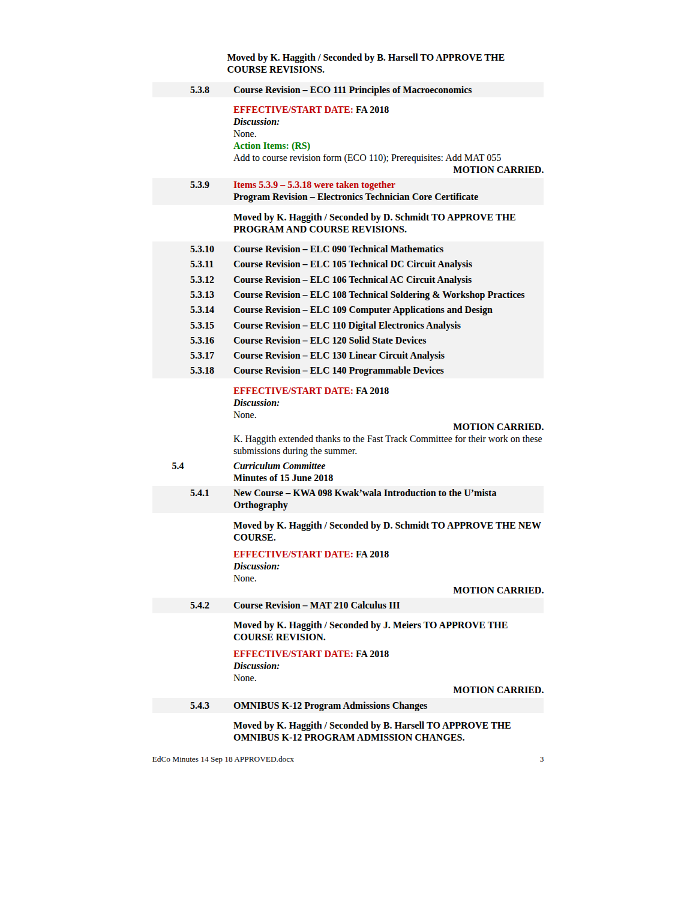Moved by K. Haggith / Seconded by B. Harsell TO APPROVE THE COURSE REVISIONS.
| | 5.3.8 | Course Revision – ECO 111 Principles of Macroeconomics |
| | | EFFECTIVE/START DATE: FA 2018 Discussion: None. Action Items: (RS) Add to course revision form (ECO 110); Prerequisites: Add MAT 055 MOTION CARRIED. |
| | 5.3.9 | Items 5.3.9 – 5.3.18 were taken together Program Revision – Electronics Technician Core Certificate |
| | | Moved by K. Haggith / Seconded by D. Schmidt TO APPROVE THE PROGRAM AND COURSE REVISIONS. |
| | 5.3.10 | Course Revision – ELC 090 Technical Mathematics |
| | 5.3.11 | Course Revision – ELC 105 Technical DC Circuit Analysis |
| | 5.3.12 | Course Revision – ELC 106 Technical AC Circuit Analysis |
| | 5.3.13 | Course Revision – ELC 108 Technical Soldering & Workshop Practices |
| | 5.3.14 | Course Revision – ELC 109 Computer Applications and Design |
| | 5.3.15 | Course Revision – ELC 110 Digital Electronics Analysis |
| | 5.3.16 | Course Revision – ELC 120 Solid State Devices |
| | 5.3.17 | Course Revision – ELC 130 Linear Circuit Analysis |
| | 5.3.18 | Course Revision – ELC 140 Programmable Devices |
| | | EFFECTIVE/START DATE: FA 2018 Discussion: None. MOTION CARRIED. K. Haggith extended thanks to the Fast Track Committee for their work on these submissions during the summer. |
| 5.4 | | Curriculum Committee Minutes of 15 June 2018 |
| | 5.4.1 | New Course – KWA 098 Kwak’wala Introduction to the U’mista Orthography |
| | | Moved by K. Haggith / Seconded by D. Schmidt TO APPROVE THE NEW COURSE. EFFECTIVE/START DATE: FA 2018 Discussion: None. MOTION CARRIED. |
| | 5.4.2 | Course Revision – MAT 210 Calculus III |
| | | Moved by K. Haggith / Seconded by J. Meiers TO APPROVE THE COURSE REVISION. EFFECTIVE/START DATE: FA 2018 Discussion: None. MOTION CARRIED. |
| | 5.4.3 | OMNIBUS K-12 Program Admissions Changes |
| | | Moved by K. Haggith / Seconded by B. Harsell TO APPROVE THE OMNIBUS K-12 PROGRAM ADMISSION CHANGES. |
EdCo Minutes 14 Sep 18 APPROVED.docx 3